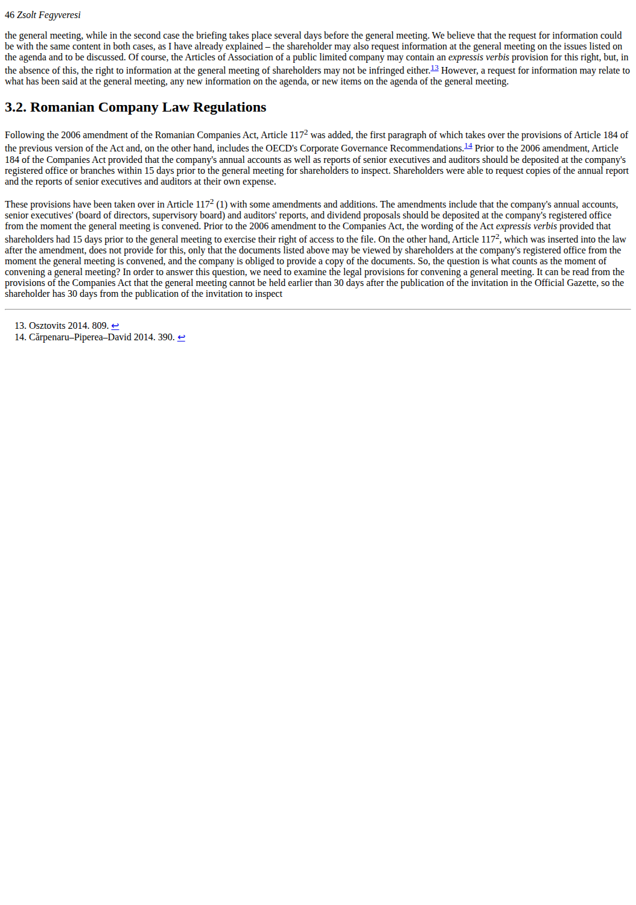46 Zsolt Fegyveresi
the general meeting, while in the second case the briefing takes place several days before the general meeting. We believe that the request for information could be with the same content in both cases, as I have already explained – the shareholder may also request information at the general meeting on the issues listed on the agenda and to be discussed. Of course, the Articles of Association of a public limited company may contain an expressis verbis provision for this right, but, in the absence of this, the right to information at the general meeting of shareholders may not be infringed either.13 However, a request for information may relate to what has been said at the general meeting, any new information on the agenda, or new items on the agenda of the general meeting.
3.2. Romanian Company Law Regulations
Following the 2006 amendment of the Romanian Companies Act, Article 1172 was added, the first paragraph of which takes over the provisions of Article 184 of the previous version of the Act and, on the other hand, includes the OECD's Corporate Governance Recommendations.14 Prior to the 2006 amendment, Article 184 of the Companies Act provided that the company's annual accounts as well as reports of senior executives and auditors should be deposited at the company's registered office or branches within 15 days prior to the general meeting for shareholders to inspect. Shareholders were able to request copies of the annual report and the reports of senior executives and auditors at their own expense.
These provisions have been taken over in Article 1172 (1) with some amendments and additions. The amendments include that the company's annual accounts, senior executives' (board of directors, supervisory board) and auditors' reports, and dividend proposals should be deposited at the company's registered office from the moment the general meeting is convened. Prior to the 2006 amendment to the Companies Act, the wording of the Act expressis verbis provided that shareholders had 15 days prior to the general meeting to exercise their right of access to the file. On the other hand, Article 1172, which was inserted into the law after the amendment, does not provide for this, only that the documents listed above may be viewed by shareholders at the company's registered office from the moment the general meeting is convened, and the company is obliged to provide a copy of the documents. So, the question is what counts as the moment of convening a general meeting? In order to answer this question, we need to examine the legal provisions for convening a general meeting. It can be read from the provisions of the Companies Act that the general meeting cannot be held earlier than 30 days after the publication of the invitation in the Official Gazette, so the shareholder has 30 days from the publication of the invitation to inspect
Osztovits 2014. 809. ↩
Cărpenaru–Piperea–David 2014. 390. ↩